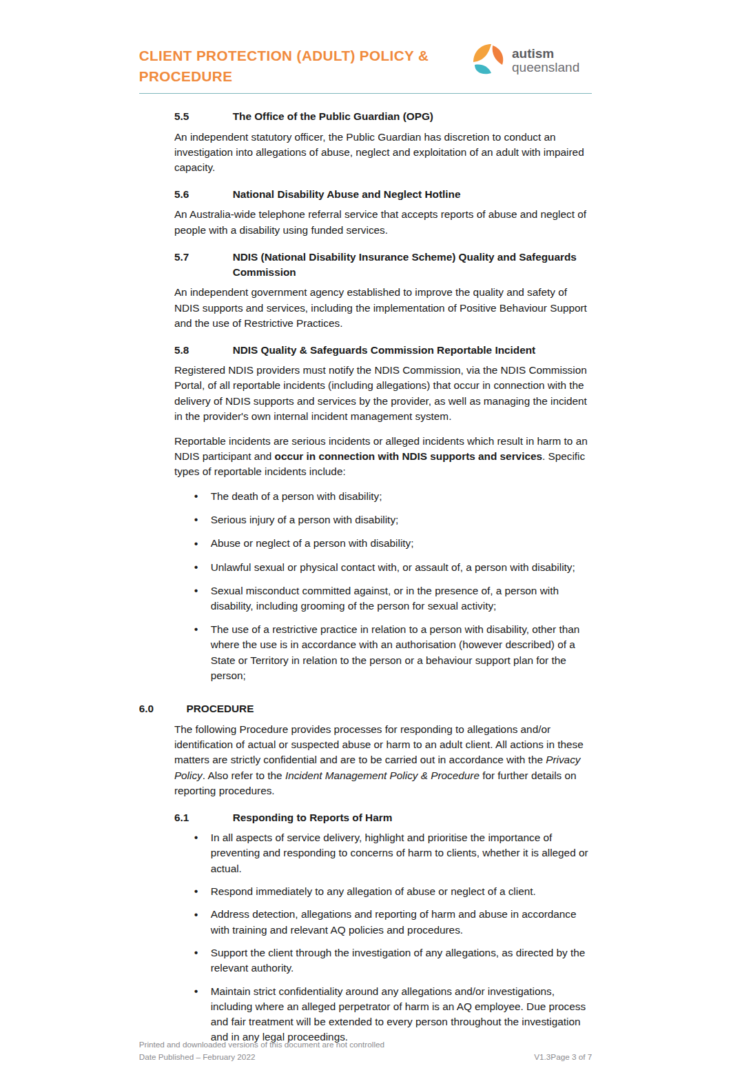Client Protection (Adult) Policy & Procedure
autism queensland
5.5 The Office of the Public Guardian (OPG)
An independent statutory officer, the Public Guardian has discretion to conduct an investigation into allegations of abuse, neglect and exploitation of an adult with impaired capacity.
5.6 National Disability Abuse and Neglect Hotline
An Australia-wide telephone referral service that accepts reports of abuse and neglect of people with a disability using funded services.
5.7 NDIS (National Disability Insurance Scheme) Quality and Safeguards Commission
An independent government agency established to improve the quality and safety of NDIS supports and services, including the implementation of Positive Behaviour Support and the use of Restrictive Practices.
5.8 NDIS Quality & Safeguards Commission Reportable Incident
Registered NDIS providers must notify the NDIS Commission, via the NDIS Commission Portal, of all reportable incidents (including allegations) that occur in connection with the delivery of NDIS supports and services by the provider, as well as managing the incident in the provider's own internal incident management system.
Reportable incidents are serious incidents or alleged incidents which result in harm to an NDIS participant and occur in connection with NDIS supports and services. Specific types of reportable incidents include:
The death of a person with disability;
Serious injury of a person with disability;
Abuse or neglect of a person with disability;
Unlawful sexual or physical contact with, or assault of, a person with disability;
Sexual misconduct committed against, or in the presence of, a person with disability, including grooming of the person for sexual activity;
The use of a restrictive practice in relation to a person with disability, other than where the use is in accordance with an authorisation (however described) of a State or Territory in relation to the person or a behaviour support plan for the person;
6.0 PROCEDURE
The following Procedure provides processes for responding to allegations and/or identification of actual or suspected abuse or harm to an adult client. All actions in these matters are strictly confidential and are to be carried out in accordance with the Privacy Policy. Also refer to the Incident Management Policy & Procedure for further details on reporting procedures.
6.1 Responding to Reports of Harm
In all aspects of service delivery, highlight and prioritise the importance of preventing and responding to concerns of harm to clients, whether it is alleged or actual.
Respond immediately to any allegation of abuse or neglect of a client.
Address detection, allegations and reporting of harm and abuse in accordance with training and relevant AQ policies and procedures.
Support the client through the investigation of any allegations, as directed by the relevant authority.
Maintain strict confidentiality around any allegations and/or investigations, including where an alleged perpetrator of harm is an AQ employee. Due process and fair treatment will be extended to every person throughout the investigation and in any legal proceedings.
Printed and downloaded versions of this document are not controlled
Date Published – February 2022 V1.3 Page 3 of 7